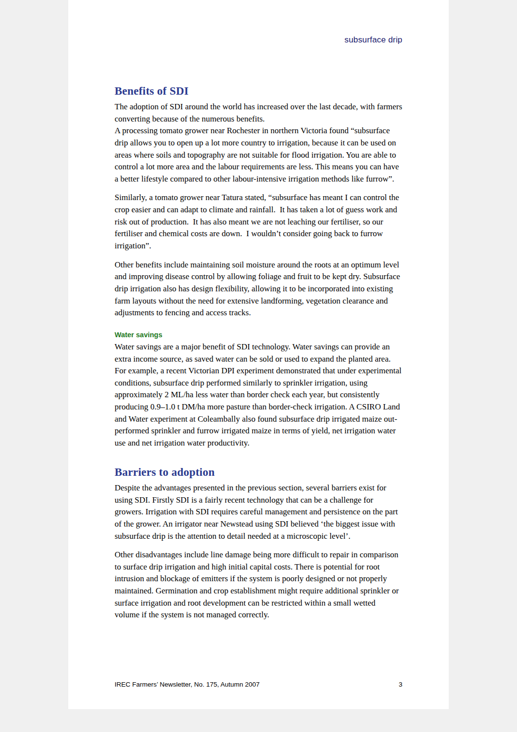subsurface drip
Benefits of SDI
The adoption of SDI around the world has increased over the last decade, with farmers converting because of the numerous benefits.
A processing tomato grower near Rochester in northern Victoria found “subsurface drip allows you to open up a lot more country to irrigation, because it can be used on areas where soils and topography are not suitable for flood irrigation. You are able to control a lot more area and the labour requirements are less. This means you can have a better lifestyle compared to other labour-intensive irrigation methods like furrow”.
Similarly, a tomato grower near Tatura stated, “subsurface has meant I can control the crop easier and can adapt to climate and rainfall. It has taken a lot of guess work and risk out of production. It has also meant we are not leaching our fertiliser, so our fertiliser and chemical costs are down. I wouldn’t consider going back to furrow irrigation”.
Other benefits include maintaining soil moisture around the roots at an optimum level and improving disease control by allowing foliage and fruit to be kept dry. Subsurface drip irrigation also has design flexibility, allowing it to be incorporated into existing farm layouts without the need for extensive landforming, vegetation clearance and adjustments to fencing and access tracks.
Water savings
Water savings are a major benefit of SDI technology. Water savings can provide an extra income source, as saved water can be sold or used to expand the planted area. For example, a recent Victorian DPI experiment demonstrated that under experimental conditions, subsurface drip performed similarly to sprinkler irrigation, using approximately 2 ML/ha less water than border check each year, but consistently producing 0.9–1.0 t DM/ha more pasture than border-check irrigation. A CSIRO Land and Water experiment at Coleambally also found subsurface drip irrigated maize out-performed sprinkler and furrow irrigated maize in terms of yield, net irrigation water use and net irrigation water productivity.
Barriers to adoption
Despite the advantages presented in the previous section, several barriers exist for using SDI. Firstly SDI is a fairly recent technology that can be a challenge for growers. Irrigation with SDI requires careful management and persistence on the part of the grower. An irrigator near Newstead using SDI believed ‘the biggest issue with subsurface drip is the attention to detail needed at a microscopic level’.
Other disadvantages include line damage being more difficult to repair in comparison to surface drip irrigation and high initial capital costs. There is potential for root intrusion and blockage of emitters if the system is poorly designed or not properly maintained. Germination and crop establishment might require additional sprinkler or surface irrigation and root development can be restricted within a small wetted volume if the system is not managed correctly.
IREC Farmers’ Newsletter, No. 175, Autumn 2007 3